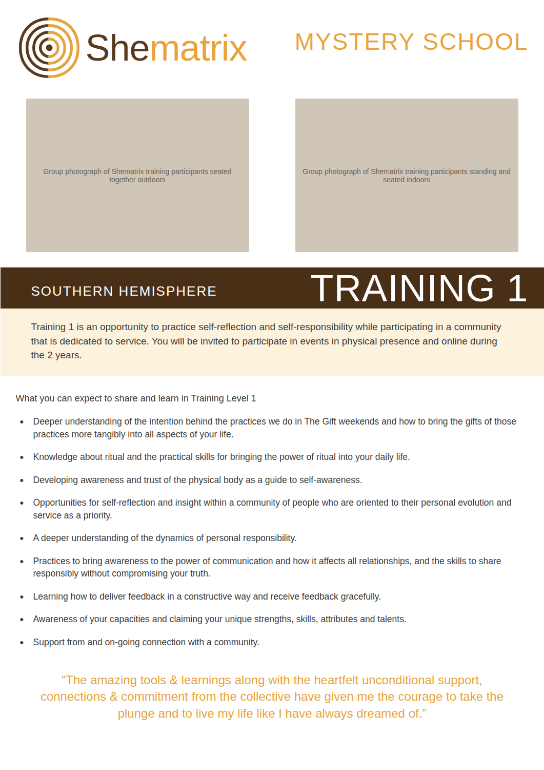She matrix
MYSTERY SCHOOL
Group photograph of Shematrix training participants seated together outdoors
Group photograph of Shematrix training participants standing and seated indoors
SOUTHERN HEMISPHERE
TRAINING 1
Training 1 is an opportunity to practice self-reflection and self-responsibility while participating in a community that is dedicated to service. You will be invited to participate in events in physical presence and online during the 2 years.
What you can expect to share and learn in Training Level 1
Deeper understanding of the intention behind the practices we do in The Gift weekends and how to bring the gifts of those practices more tangibly into all aspects of your life.
Knowledge about ritual and the practical skills for bringing the power of ritual into your daily life.
Developing awareness and trust of the physical body as a guide to self-awareness.
Opportunities for self-reflection and insight within a community of people who are oriented to their personal evolution and service as a priority.
A deeper understanding of the dynamics of personal responsibility.
Practices to bring awareness to the power of communication and how it affects all relationships, and the skills to share responsibly without compromising your truth.
Learning how to deliver feedback in a constructive way and receive feedback gracefully.
Awareness of your capacities and claiming your unique strengths, skills, attributes and talents.
Support from and on-going connection with a community.
“The amazing tools & learnings along with the heartfelt unconditional support, connections & commitment from the collective have given me the courage to take the plunge and to live my life like I have always dreamed of.”